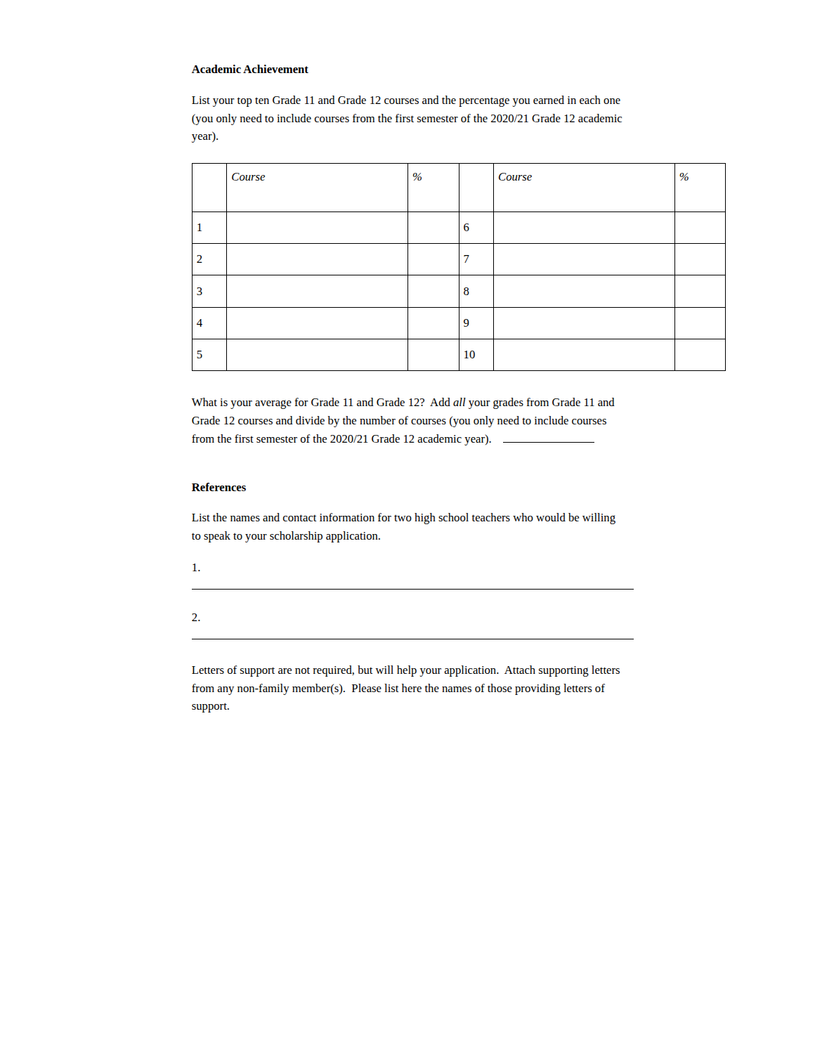Academic Achievement
List your top ten Grade 11 and Grade 12 courses and the percentage you earned in each one (you only need to include courses from the first semester of the 2020/21 Grade 12 academic year).
| | Course | % | | Course | % |
| --- | --- | --- | --- | --- | --- |
| 1 | | | 6 | | |
| 2 | | | 7 | | |
| 3 | | | 8 | | |
| 4 | | | 9 | | |
| 5 | | | 10 | | |
What is your average for Grade 11 and Grade 12? Add all your grades from Grade 11 and Grade 12 courses and divide by the number of courses (you only need to include courses from the first semester of the 2020/21 Grade 12 academic year).
References
List the names and contact information for two high school teachers who would be willing to speak to your scholarship application.
1.
2.
Letters of support are not required, but will help your application. Attach supporting letters from any non-family member(s). Please list here the names of those providing letters of support.